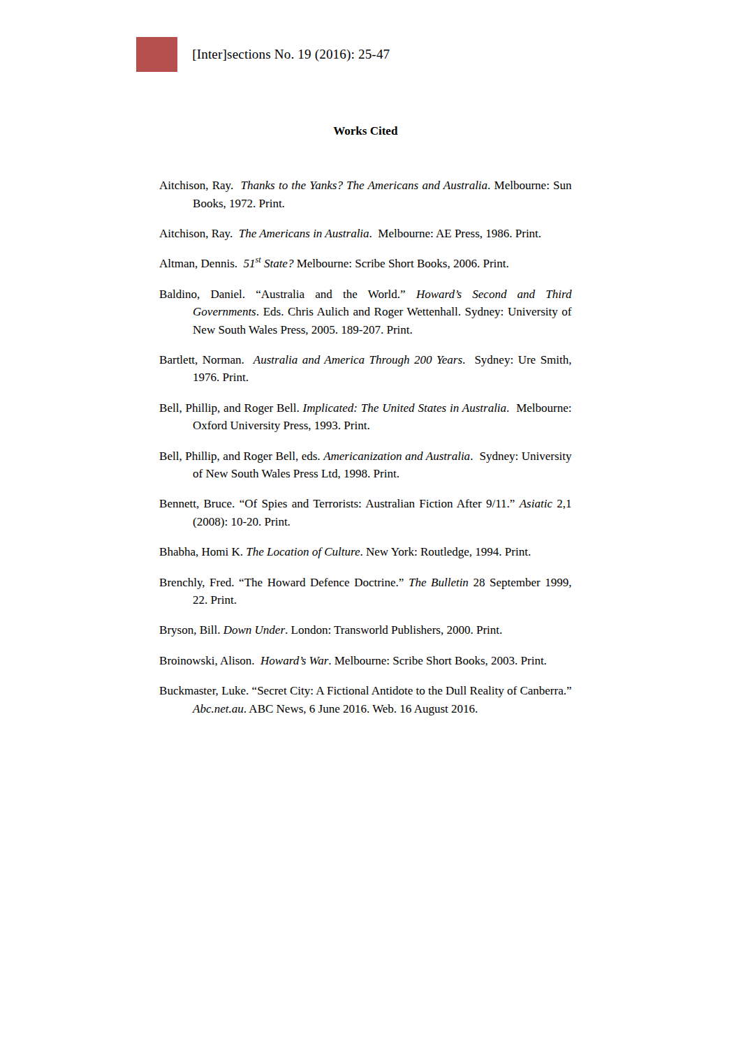[Inter]sections No. 19 (2016): 25-47
Works Cited
Aitchison, Ray. Thanks to the Yanks? The Americans and Australia. Melbourne: Sun Books, 1972. Print.
Aitchison, Ray. The Americans in Australia. Melbourne: AE Press, 1986. Print.
Altman, Dennis. 51st State? Melbourne: Scribe Short Books, 2006. Print.
Baldino, Daniel. “Australia and the World.” Howard’s Second and Third Governments. Eds. Chris Aulich and Roger Wettenhall. Sydney: University of New South Wales Press, 2005. 189-207. Print.
Bartlett, Norman. Australia and America Through 200 Years. Sydney: Ure Smith, 1976. Print.
Bell, Phillip, and Roger Bell. Implicated: The United States in Australia. Melbourne: Oxford University Press, 1993. Print.
Bell, Phillip, and Roger Bell, eds. Americanization and Australia. Sydney: University of New South Wales Press Ltd, 1998. Print.
Bennett, Bruce. “Of Spies and Terrorists: Australian Fiction After 9/11.” Asiatic 2,1 (2008): 10-20. Print.
Bhabha, Homi K. The Location of Culture. New York: Routledge, 1994. Print.
Brenchly, Fred. “The Howard Defence Doctrine.” The Bulletin 28 September 1999, 22. Print.
Bryson, Bill. Down Under. London: Transworld Publishers, 2000. Print.
Broinowski, Alison. Howard’s War. Melbourne: Scribe Short Books, 2003. Print.
Buckmaster, Luke. “Secret City: A Fictional Antidote to the Dull Reality of Canberra.” Abc.net.au. ABC News, 6 June 2016. Web. 16 August 2016.